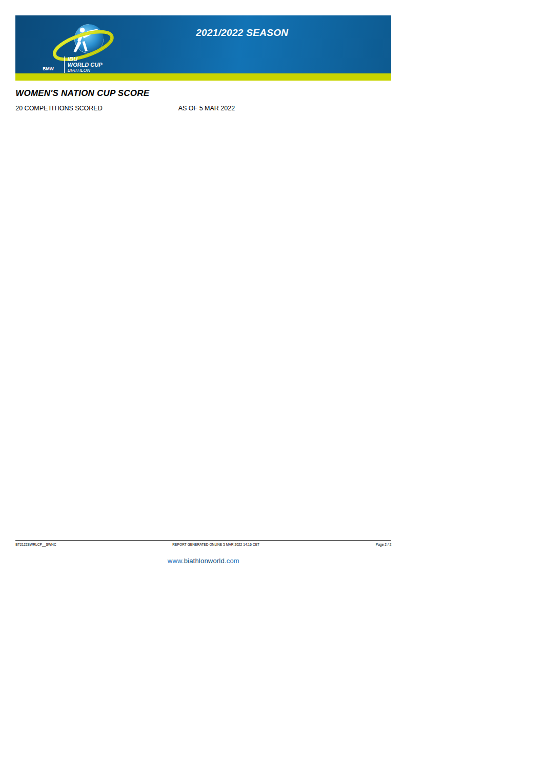BMW
IBU
WORLD CUP
BIATHLON
2021/2022 SEASON
WOMEN'S NATION CUP SCORE
20 COMPETITIONS SCORED AS OF 5 MAR 2022
BT2122SWRLCP__SWNC
REPORT GENERATED ONLINE 5 MAR 2022 14:16 CET
Page 2 / 2
www.biathlonworld.com